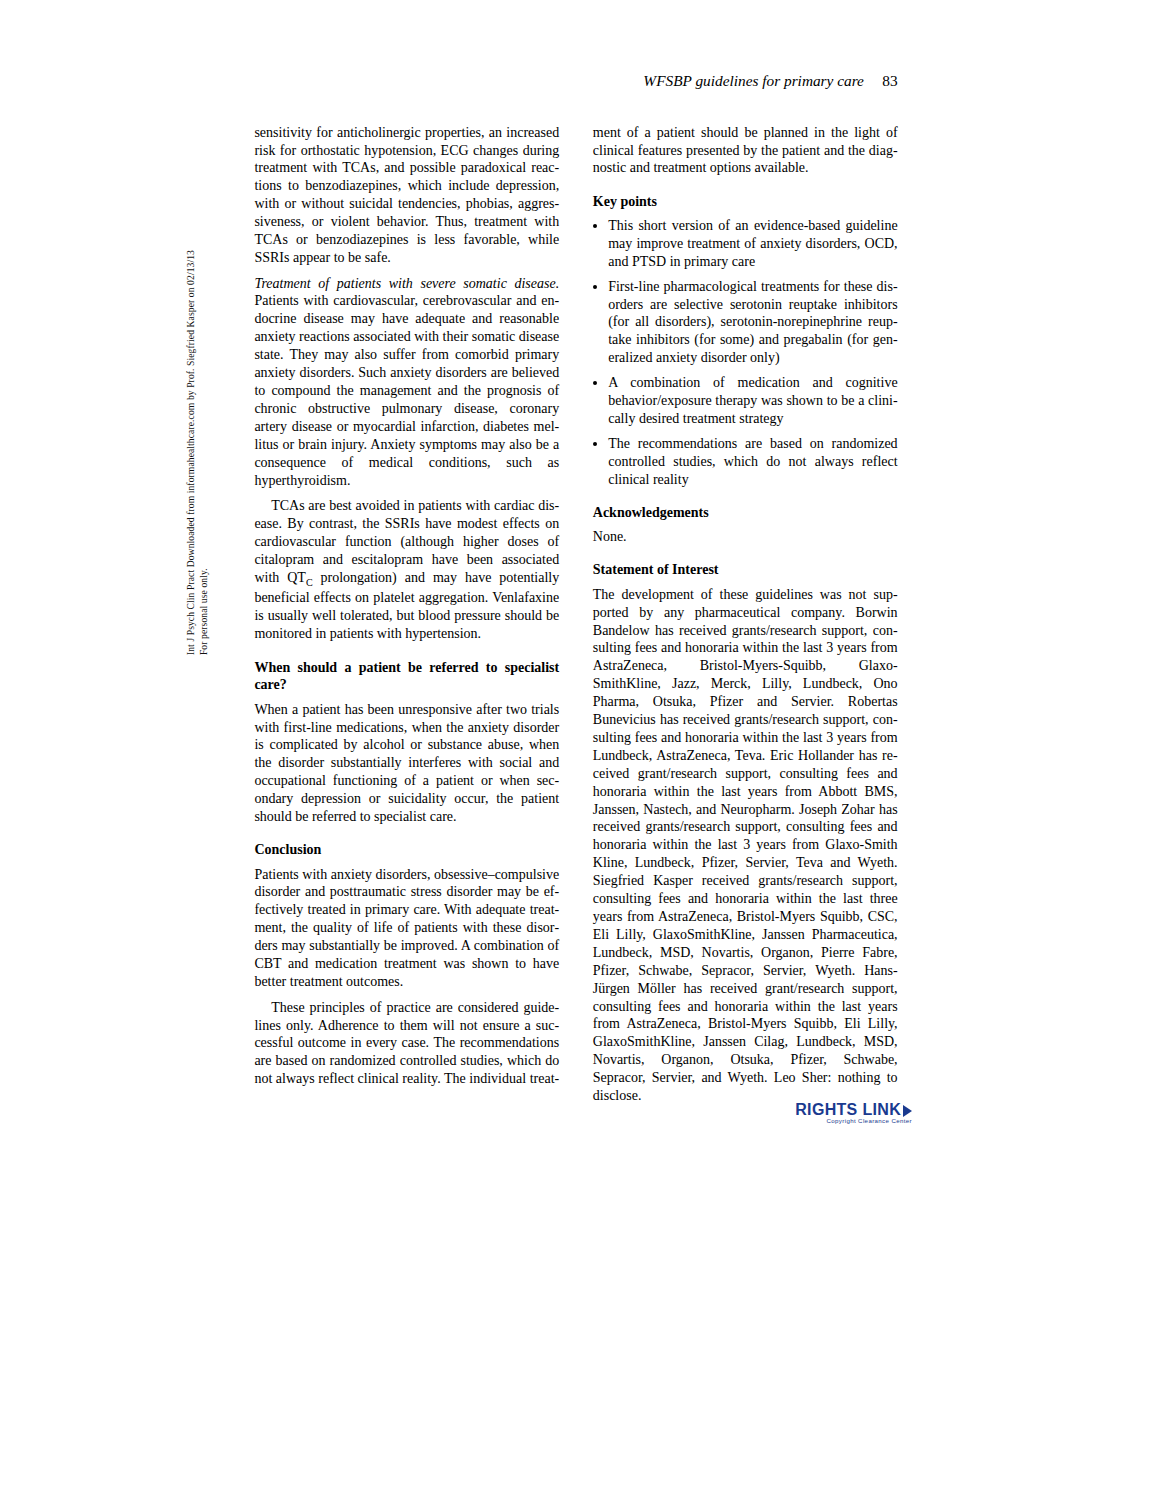Int J Psych Clin Pract Downloaded from informahealthcare.com by Prof. Siegfried Kasper on 02/13/13
For personal use only.
WFSBP guidelines for primary care 83
sensitivity for anticholinergic properties, an increased risk for orthostatic hypotension, ECG changes during treatment with TCAs, and possible paradoxical reactions to benzodiazepines, which include depression, with or without suicidal tendencies, phobias, aggressiveness, or violent behavior. Thus, treatment with TCAs or benzodiazepines is less favorable, while SSRIs appear to be safe.
Treatment of patients with severe somatic disease. Patients with cardiovascular, cerebrovascular and endocrine disease may have adequate and reasonable anxiety reactions associated with their somatic disease state. They may also suffer from comorbid primary anxiety disorders. Such anxiety disorders are believed to compound the management and the prognosis of chronic obstructive pulmonary disease, coronary artery disease or myocardial infarction, diabetes mellitus or brain injury. Anxiety symptoms may also be a consequence of medical conditions, such as hyperthyroidism.
TCAs are best avoided in patients with cardiac disease. By contrast, the SSRIs have modest effects on cardiovascular function (although higher doses of citalopram and escitalopram have been associated with QTC prolongation) and may have potentially beneficial effects on platelet aggregation. Venlafaxine is usually well tolerated, but blood pressure should be monitored in patients with hypertension.
When should a patient be referred to specialist care?
When a patient has been unresponsive after two trials with first-line medications, when the anxiety disorder is complicated by alcohol or substance abuse, when the disorder substantially interferes with social and occupational functioning of a patient or when secondary depression or suicidality occur, the patient should be referred to specialist care.
Conclusion
Patients with anxiety disorders, obsessive–compulsive disorder and posttraumatic stress disorder may be effectively treated in primary care. With adequate treatment, the quality of life of patients with these disorders may substantially be improved. A combination of CBT and medication treatment was shown to have better treatment outcomes.
These principles of practice are considered guidelines only. Adherence to them will not ensure a successful outcome in every case. The recommendations are based on randomized controlled studies, which do not always reflect clinical reality. The individual treatment of a patient should be planned in the light of clinical features presented by the patient and the diagnostic and treatment options available.
Key points
This short version of an evidence-based guideline may improve treatment of anxiety disorders, OCD, and PTSD in primary care
First-line pharmacological treatments for these disorders are selective serotonin reuptake inhibitors (for all disorders), serotonin-norepinephrine reuptake inhibitors (for some) and pregabalin (for generalized anxiety disorder only)
A combination of medication and cognitive behavior/exposure therapy was shown to be a clinically desired treatment strategy
The recommendations are based on randomized controlled studies, which do not always reflect clinical reality
Acknowledgements
None.
Statement of Interest
The development of these guidelines was not supported by any pharmaceutical company. Borwin Bandelow has received grants/research support, consulting fees and honoraria within the last 3 years from AstraZeneca, Bristol-Myers-Squibb, Glaxo-SmithKline, Jazz, Merck, Lilly, Lundbeck, Ono Pharma, Otsuka, Pfizer and Servier. Robertas Bunevicius has received grants/research support, consulting fees and honoraria within the last 3 years from Lundbeck, AstraZeneca, Teva. Eric Hollander has received grant/research support, consulting fees and honoraria within the last years from Abbott BMS, Janssen, Nastech, and Neuropharm. Joseph Zohar has received grants/research support, consulting fees and honoraria within the last 3 years from Glaxo-Smith Kline, Lundbeck, Pfizer, Servier, Teva and Wyeth. Siegfried Kasper received grants/research support, consulting fees and honoraria within the last three years from AstraZeneca, Bristol-Myers Squibb, CSC, Eli Lilly, GlaxoSmithKline, Janssen Pharmaceutica, Lundbeck, MSD, Novartis, Organon, Pierre Fabre, Pfizer, Schwabe, Sepracor, Servier, Wyeth. Hans-Jürgen Möller has received grant/research support, consulting fees and honoraria within the last years from AstraZeneca, Bristol-Myers Squibb, Eli Lilly, GlaxoSmithKline, Janssen Cilag, Lundbeck, MSD, Novartis, Organon, Otsuka, Pfizer, Schwabe, Sepracor, Servier, and Wyeth. Leo Sher: nothing to disclose.
RIGHTS LINK
Copyright Clearance Center